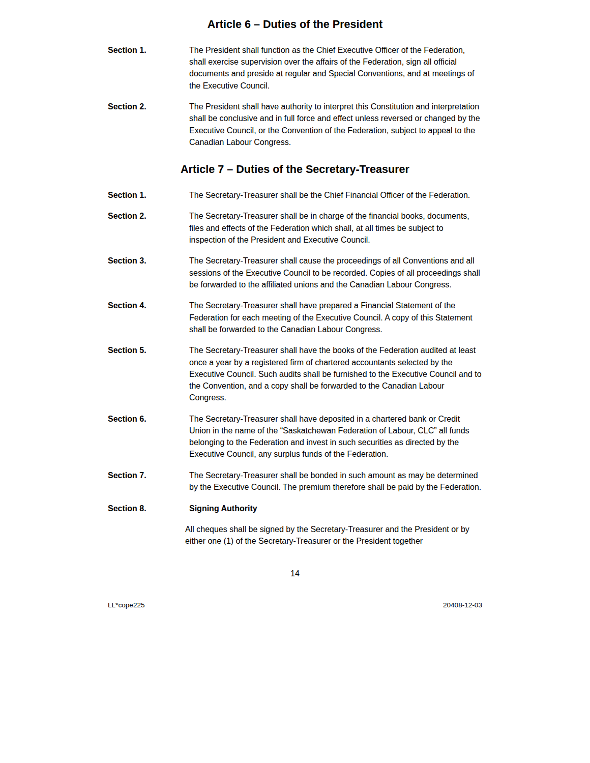Article 6 – Duties of the President
Section 1.
The President shall function as the Chief Executive Officer of the Federation, shall exercise supervision over the affairs of the Federation, sign all official documents and preside at regular and Special Conventions, and at meetings of the Executive Council.
Section 2.
The President shall have authority to interpret this Constitution and interpretation shall be conclusive and in full force and effect unless reversed or changed by the Executive Council, or the Convention of the Federation, subject to appeal to the Canadian Labour Congress.
Article 7 – Duties of the Secretary-Treasurer
Section 1.
The Secretary-Treasurer shall be the Chief Financial Officer of the Federation.
Section 2.
The Secretary-Treasurer shall be in charge of the financial books, documents, files and effects of the Federation which shall, at all times be subject to inspection of the President and Executive Council.
Section 3.
The Secretary-Treasurer shall cause the proceedings of all Conventions and all sessions of the Executive Council to be recorded. Copies of all proceedings shall be forwarded to the affiliated unions and the Canadian Labour Congress.
Section 4.
The Secretary-Treasurer shall have prepared a Financial Statement of the Federation for each meeting of the Executive Council. A copy of this Statement shall be forwarded to the Canadian Labour Congress.
Section 5.
The Secretary-Treasurer shall have the books of the Federation audited at least once a year by a registered firm of chartered accountants selected by the Executive Council. Such audits shall be furnished to the Executive Council and to the Convention, and a copy shall be forwarded to the Canadian Labour Congress.
Section 6.
The Secretary-Treasurer shall have deposited in a chartered bank or Credit Union in the name of the “Saskatchewan Federation of Labour, CLC” all funds belonging to the Federation and invest in such securities as directed by the Executive Council, any surplus funds of the Federation.
Section 7.
The Secretary-Treasurer shall be bonded in such amount as may be determined by the Executive Council. The premium therefore shall be paid by the Federation.
Section 8.
Signing Authority
All cheques shall be signed by the Secretary-Treasurer and the President or by either one (1) of the Secretary-Treasurer or the President together
14
LL*cope225 20408-12-03